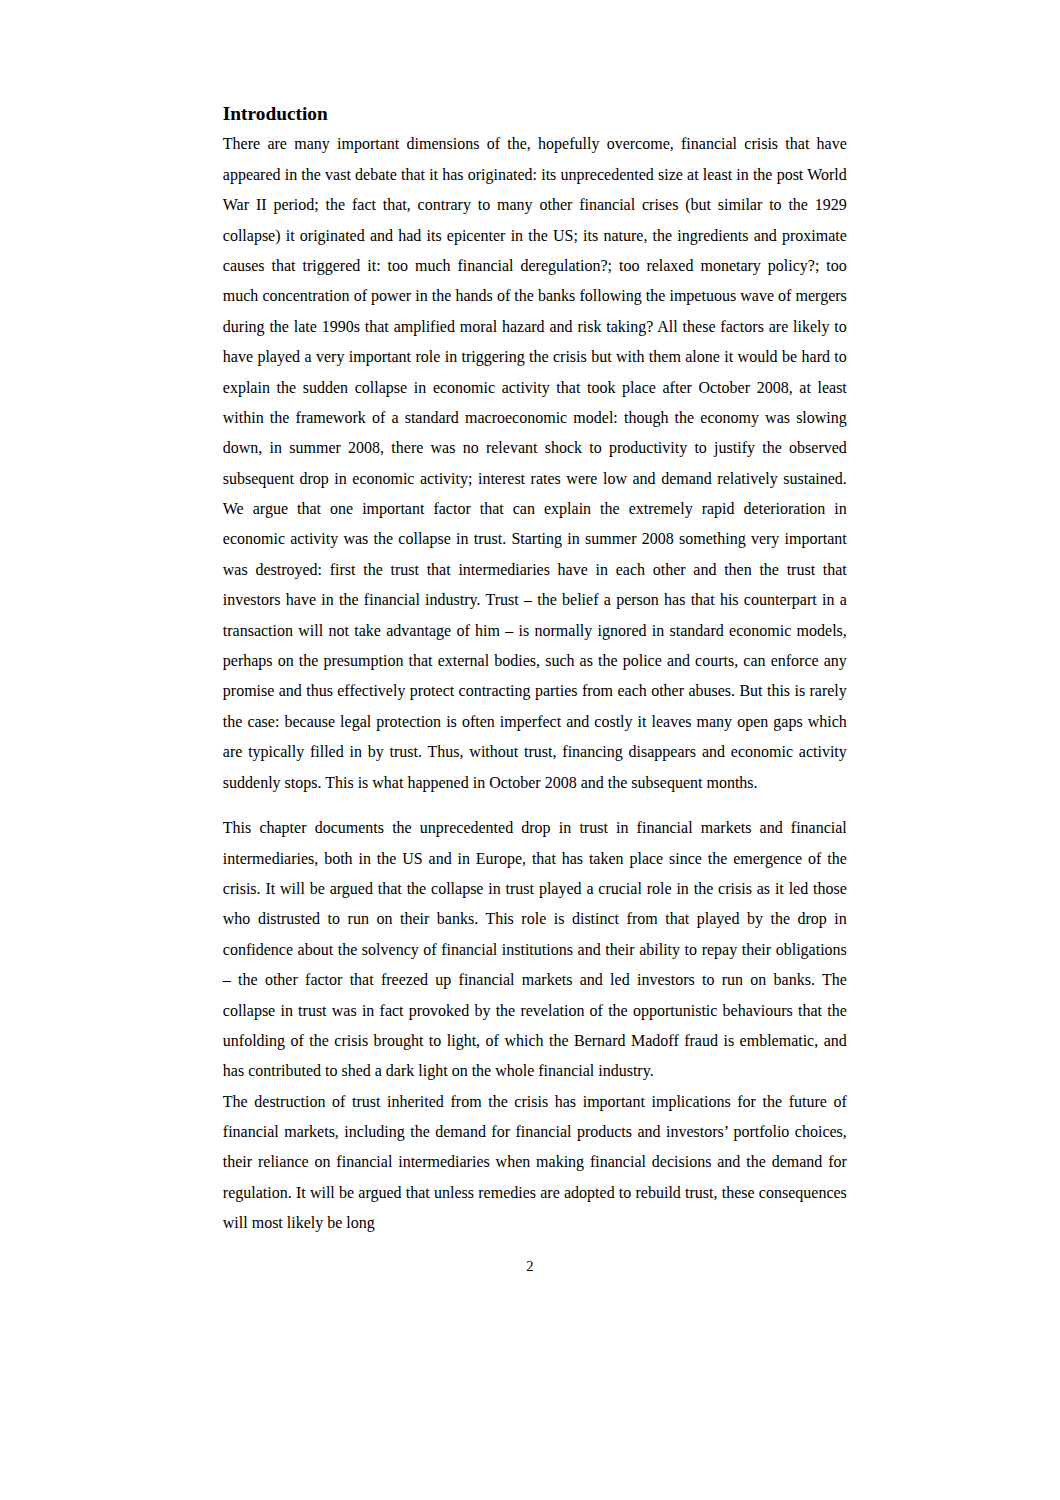Introduction
There are many important dimensions of the, hopefully overcome, financial crisis that have appeared in the vast debate that it has originated: its unprecedented size at least in the post World War II period; the fact that, contrary to many other financial crises (but similar to the 1929 collapse) it originated and had its epicenter in the US; its nature, the ingredients and proximate causes that triggered it: too much financial deregulation?; too relaxed monetary policy?; too much concentration of power in the hands of the banks following the impetuous wave of mergers during the late 1990s that amplified moral hazard and risk taking? All these factors are likely to have played a very important role in triggering the crisis but with them alone it would be hard to explain the sudden collapse in economic activity that took place after October 2008, at least within the framework of a standard macroeconomic model: though the economy was slowing down, in summer 2008, there was no relevant shock to productivity to justify the observed subsequent drop in economic activity; interest rates were low and demand relatively sustained. We argue that one important factor that can explain the extremely rapid deterioration in economic activity was the collapse in trust. Starting in summer 2008 something very important was destroyed: first the trust that intermediaries have in each other and then the trust that investors have in the financial industry. Trust – the belief a person has that his counterpart in a transaction will not take advantage of him – is normally ignored in standard economic models, perhaps on the presumption that external bodies, such as the police and courts, can enforce any promise and thus effectively protect contracting parties from each other abuses. But this is rarely the case: because legal protection is often imperfect and costly it leaves many open gaps which are typically filled in by trust. Thus, without trust, financing disappears and economic activity suddenly stops. This is what happened in October 2008 and the subsequent months.
This chapter documents the unprecedented drop in trust in financial markets and financial intermediaries, both in the US and in Europe, that has taken place since the emergence of the crisis. It will be argued that the collapse in trust played a crucial role in the crisis as it led those who distrusted to run on their banks. This role is distinct from that played by the drop in confidence about the solvency of financial institutions and their ability to repay their obligations – the other factor that freezed up financial markets and led investors to run on banks. The collapse in trust was in fact provoked by the revelation of the opportunistic behaviours that the unfolding of the crisis brought to light, of which the Bernard Madoff fraud is emblematic, and has contributed to shed a dark light on the whole financial industry.
The destruction of trust inherited from the crisis has important implications for the future of financial markets, including the demand for financial products and investors’ portfolio choices, their reliance on financial intermediaries when making financial decisions and the demand for regulation. It will be argued that unless remedies are adopted to rebuild trust, these consequences will most likely be long
2